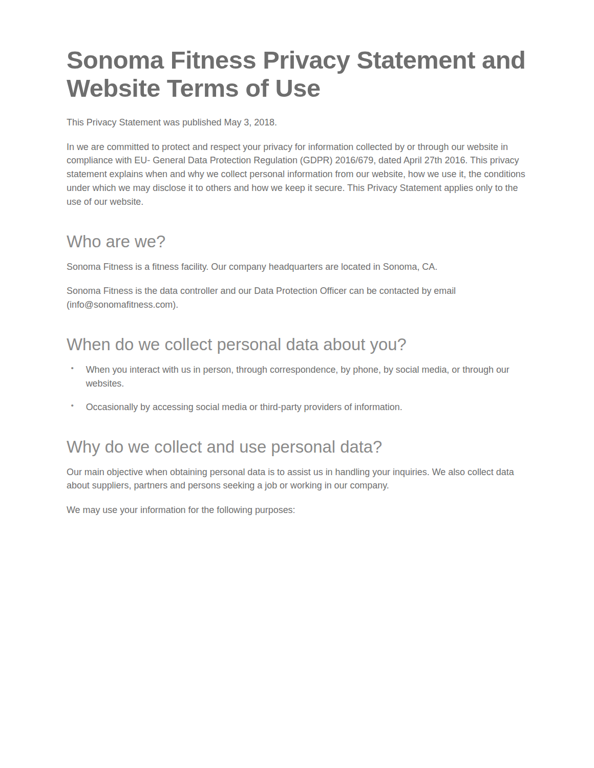Sonoma Fitness Privacy Statement and Website Terms of Use
This Privacy Statement was published May 3, 2018.
In we are committed to protect and respect your privacy for information collected by or through our website in compliance with EU- General Data Protection Regulation (GDPR) 2016/679, dated April 27th 2016. This privacy statement explains when and why we collect personal information from our website, how we use it, the conditions under which we may disclose it to others and how we keep it secure. This Privacy Statement applies only to the use of our website.
Who are we?
Sonoma Fitness is a fitness facility. Our company headquarters are located in Sonoma, CA.
Sonoma Fitness is the data controller and our Data Protection Officer can be contacted by email (info@sonomafitness.com).
When do we collect personal data about you?
When you interact with us in person, through correspondence, by phone, by social media, or through our websites.
Occasionally by accessing social media or third-party providers of information.
Why do we collect and use personal data?
Our main objective when obtaining personal data is to assist us in handling your inquiries. We also collect data about suppliers, partners and persons seeking a job or working in our company.
We may use your information for the following purposes: